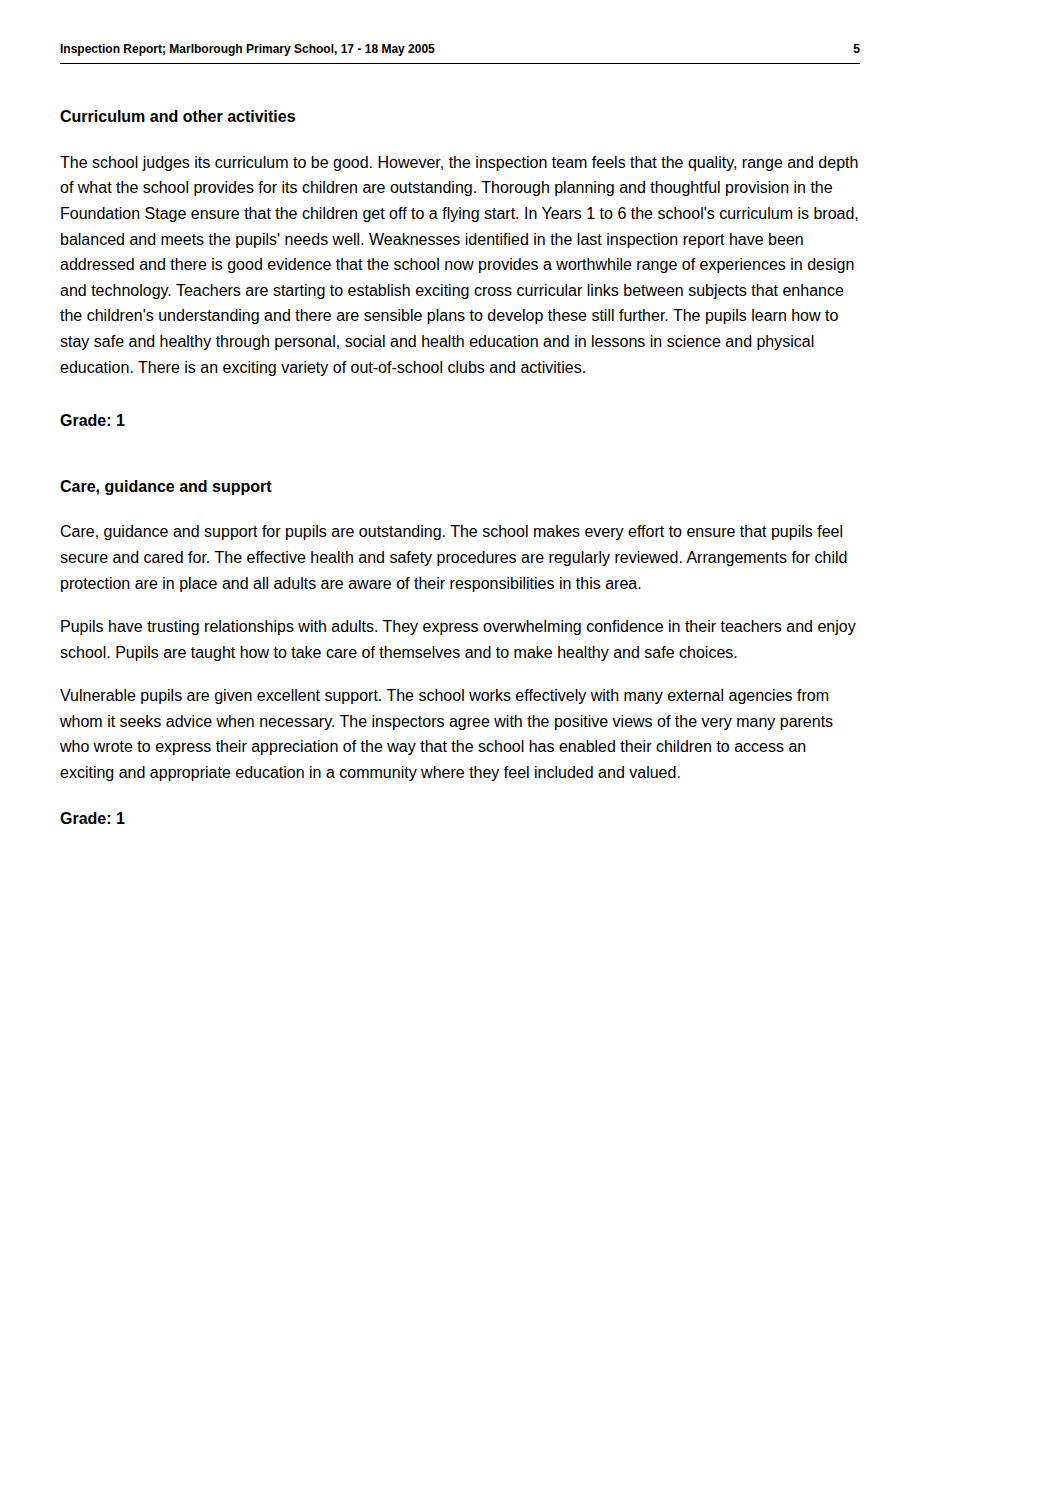Inspection Report; Marlborough Primary School, 17 - 18 May 2005 5
Curriculum and other activities
The school judges its curriculum to be good. However, the inspection team feels that the quality, range and depth of what the school provides for its children are outstanding. Thorough planning and thoughtful provision in the Foundation Stage ensure that the children get off to a flying start. In Years 1 to 6 the school's curriculum is broad, balanced and meets the pupils' needs well. Weaknesses identified in the last inspection report have been addressed and there is good evidence that the school now provides a worthwhile range of experiences in design and technology. Teachers are starting to establish exciting cross curricular links between subjects that enhance the children's understanding and there are sensible plans to develop these still further. The pupils learn how to stay safe and healthy through personal, social and health education and in lessons in science and physical education. There is an exciting variety of out-of-school clubs and activities.
Grade: 1
Care, guidance and support
Care, guidance and support for pupils are outstanding. The school makes every effort to ensure that pupils feel secure and cared for. The effective health and safety procedures are regularly reviewed. Arrangements for child protection are in place and all adults are aware of their responsibilities in this area.
Pupils have trusting relationships with adults. They express overwhelming confidence in their teachers and enjoy school. Pupils are taught how to take care of themselves and to make healthy and safe choices.
Vulnerable pupils are given excellent support. The school works effectively with many external agencies from whom it seeks advice when necessary. The inspectors agree with the positive views of the very many parents who wrote to express their appreciation of the way that the school has enabled their children to access an exciting and appropriate education in a community where they feel included and valued.
Grade: 1